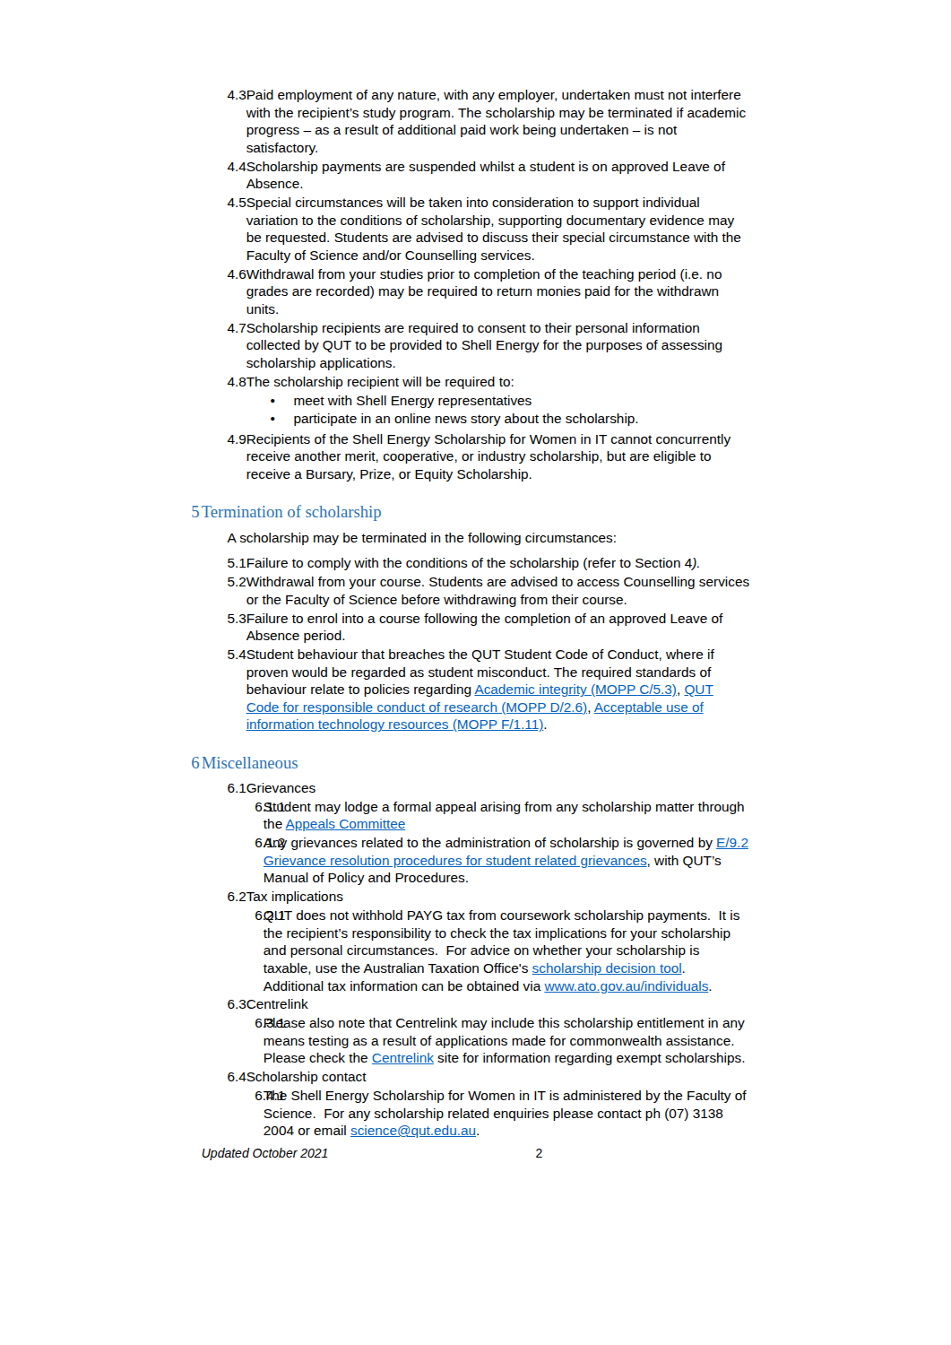4.3
Paid employment of any nature, with any employer, undertaken must not interfere with the recipient’s study program. The scholarship may be terminated if academic progress – as a result of additional paid work being undertaken – is not satisfactory.
4.4
Scholarship payments are suspended whilst a student is on approved Leave of Absence.
4.5
Special circumstances will be taken into consideration to support individual variation to the conditions of scholarship, supporting documentary evidence may be requested. Students are advised to discuss their special circumstance with the Faculty of Science and/or Counselling services.
4.6
Withdrawal from your studies prior to completion of the teaching period (i.e. no grades are recorded) may be required to return monies paid for the withdrawn units.
4.7
Scholarship recipients are required to consent to their personal information collected by QUT to be provided to Shell Energy for the purposes of assessing scholarship applications.
4.8
The scholarship recipient will be required to:
meet with Shell Energy representatives
participate in an online news story about the scholarship.
4.9
Recipients of the Shell Energy Scholarship for Women in IT cannot concurrently receive another merit, cooperative, or industry scholarship, but are eligible to receive a Bursary, Prize, or Equity Scholarship.
5 Termination of scholarship
A scholarship may be terminated in the following circumstances:
5.1
Failure to comply with the conditions of the scholarship (refer to Section 4).
5.2
Withdrawal from your course. Students are advised to access Counselling services or the Faculty of Science before withdrawing from their course.
5.3
Failure to enrol into a course following the completion of an approved Leave of Absence period.
5.4
Student behaviour that breaches the QUT Student Code of Conduct, where if proven would be regarded as student misconduct. The required standards of behaviour relate to policies regarding Academic integrity (MOPP C/5.3), QUT Code for responsible conduct of research (MOPP D/2.6), Acceptable use of information technology resources (MOPP F/1.11).
6 Miscellaneous
6.1
Grievances
6.1.1
Student may lodge a formal appeal arising from any scholarship matter through the Appeals Committee
6.1.2
Any grievances related to the administration of scholarship is governed by E/9.2 Grievance resolution procedures for student related grievances, with QUT’s Manual of Policy and Procedures.
6.2
Tax implications
6.2.1
QUT does not withhold PAYG tax from coursework scholarship payments. It is the recipient’s responsibility to check the tax implications for your scholarship and personal circumstances. For advice on whether your scholarship is taxable, use the Australian Taxation Office's scholarship decision tool. Additional tax information can be obtained via www.ato.gov.au/individuals.
6.3
Centrelink
6.3.1
Please also note that Centrelink may include this scholarship entitlement in any means testing as a result of applications made for commonwealth assistance. Please check the Centrelink site for information regarding exempt scholarships.
6.4
Scholarship contact
6.4.1
The Shell Energy Scholarship for Women in IT is administered by the Faculty of Science. For any scholarship related enquiries please contact ph (07) 3138 2004 or email science@qut.edu.au.
Updated October 2021
2